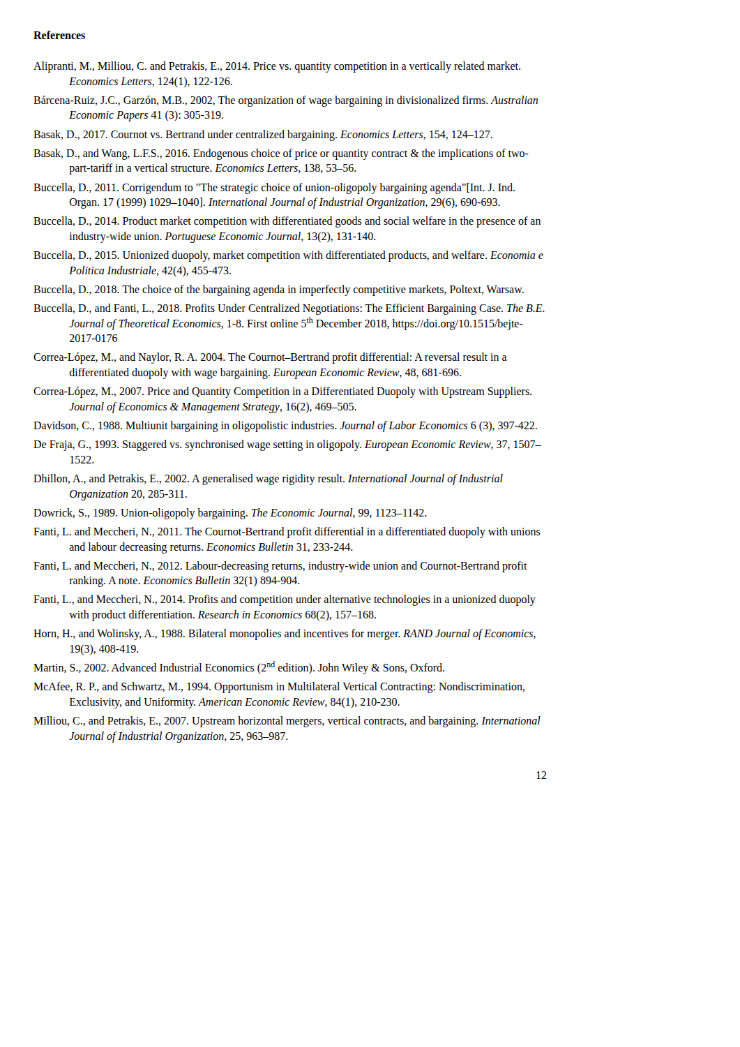References
Alipranti, M., Milliou, C. and Petrakis, E., 2014. Price vs. quantity competition in a vertically related market. Economics Letters, 124(1), 122-126.
Bárcena-Ruiz, J.C., Garzón, M.B., 2002, The organization of wage bargaining in divisionalized firms. Australian Economic Papers 41 (3): 305-319.
Basak, D., 2017. Cournot vs. Bertrand under centralized bargaining. Economics Letters, 154, 124–127.
Basak, D., and Wang, L.F.S., 2016. Endogenous choice of price or quantity contract & the implications of two-part-tariff in a vertical structure. Economics Letters, 138, 53–56.
Buccella, D., 2011. Corrigendum to "The strategic choice of union-oligopoly bargaining agenda"[Int. J. Ind. Organ. 17 (1999) 1029–1040]. International Journal of Industrial Organization, 29(6), 690-693.
Buccella, D., 2014. Product market competition with differentiated goods and social welfare in the presence of an industry-wide union. Portuguese Economic Journal, 13(2), 131-140.
Buccella, D., 2015. Unionized duopoly, market competition with differentiated products, and welfare. Economia e Politica Industriale, 42(4), 455-473.
Buccella, D., 2018. The choice of the bargaining agenda in imperfectly competitive markets, Poltext, Warsaw.
Buccella, D., and Fanti, L., 2018. Profits Under Centralized Negotiations: The Efficient Bargaining Case. The B.E. Journal of Theoretical Economics, 1-8. First online 5th December 2018, https://doi.org/10.1515/bejte-2017-0176
Correa-López, M., and Naylor, R. A. 2004. The Cournot–Bertrand profit differential: A reversal result in a differentiated duopoly with wage bargaining. European Economic Review, 48, 681-696.
Correa-López, M., 2007. Price and Quantity Competition in a Differentiated Duopoly with Upstream Suppliers. Journal of Economics & Management Strategy, 16(2), 469–505.
Davidson, C., 1988. Multiunit bargaining in oligopolistic industries. Journal of Labor Economics 6 (3), 397-422.
De Fraja, G., 1993. Staggered vs. synchronised wage setting in oligopoly. European Economic Review, 37, 1507–1522.
Dhillon, A., and Petrakis, E., 2002. A generalised wage rigidity result. International Journal of Industrial Organization 20, 285-311.
Dowrick, S., 1989. Union-oligopoly bargaining. The Economic Journal, 99, 1123–1142.
Fanti, L. and Meccheri, N., 2011. The Cournot-Bertrand profit differential in a differentiated duopoly with unions and labour decreasing returns. Economics Bulletin 31, 233-244.
Fanti, L. and Meccheri, N., 2012. Labour-decreasing returns, industry-wide union and Cournot-Bertrand profit ranking. A note. Economics Bulletin 32(1) 894-904.
Fanti, L., and Meccheri, N., 2014. Profits and competition under alternative technologies in a unionized duopoly with product differentiation. Research in Economics 68(2), 157–168.
Horn, H., and Wolinsky, A., 1988. Bilateral monopolies and incentives for merger. RAND Journal of Economics, 19(3), 408-419.
Martin, S., 2002. Advanced Industrial Economics (2nd edition). John Wiley & Sons, Oxford.
McAfee, R. P., and Schwartz, M., 1994. Opportunism in Multilateral Vertical Contracting: Nondiscrimination, Exclusivity, and Uniformity. American Economic Review, 84(1), 210-230.
Milliou, C., and Petrakis, E., 2007. Upstream horizontal mergers, vertical contracts, and bargaining. International Journal of Industrial Organization, 25, 963–987.
12